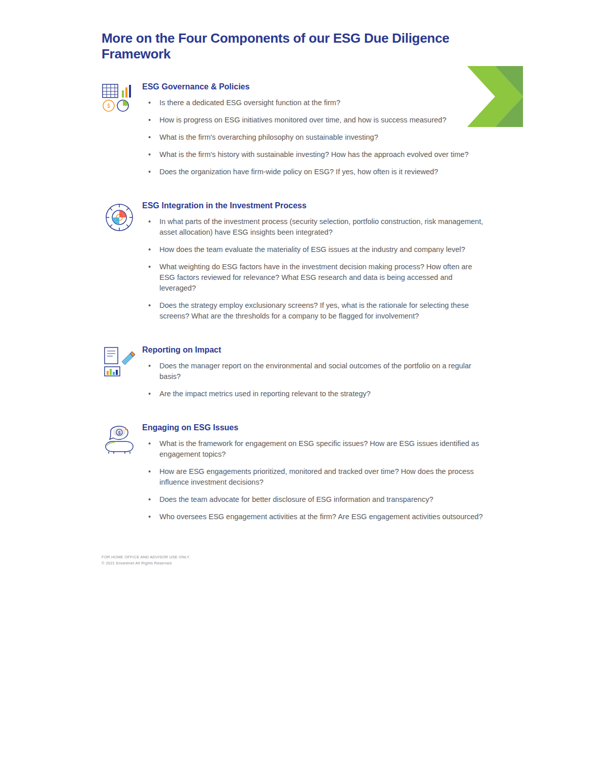More on the Four Components of our ESG Due Diligence Framework
$
ESG Governance & Policies
Is there a dedicated ESG oversight function at the firm?
How is progress on ESG initiatives monitored over time, and how is success measured?
What is the firm's overarching philosophy on sustainable investing?
What is the firm's history with sustainable investing? How has the approach evolved over time?
Does the organization have firm-wide policy on ESG? If yes, how often is it reviewed?
ESG Integration in the Investment Process
In what parts of the investment process (security selection, portfolio construction, risk management, asset allocation) have ESG insights been integrated?
How does the team evaluate the materiality of ESG issues at the industry and company level?
What weighting do ESG factors have in the investment decision making process? How often are ESG factors reviewed for relevance? What ESG research and data is being accessed and leveraged?
Does the strategy employ exclusionary screens? If yes, what is the rationale for selecting these screens? What are the thresholds for a company to be flagged for involvement?
Reporting on Impact
Does the manager report on the environmental and social outcomes of the portfolio on a regular basis?
Are the impact metrics used in reporting relevant to the strategy?
$
Engaging on ESG Issues
What is the framework for engagement on ESG specific issues? How are ESG issues identified as engagement topics?
How are ESG engagements prioritized, monitored and tracked over time? How does the process influence investment decisions?
Does the team advocate for better disclosure of ESG information and transparency?
Who oversees ESG engagement activities at the firm? Are ESG engagement activities outsourced?
FOR HOME OFFICE AND ADVISOR USE ONLY.
© 2021 Envestnet All Rights Reserved